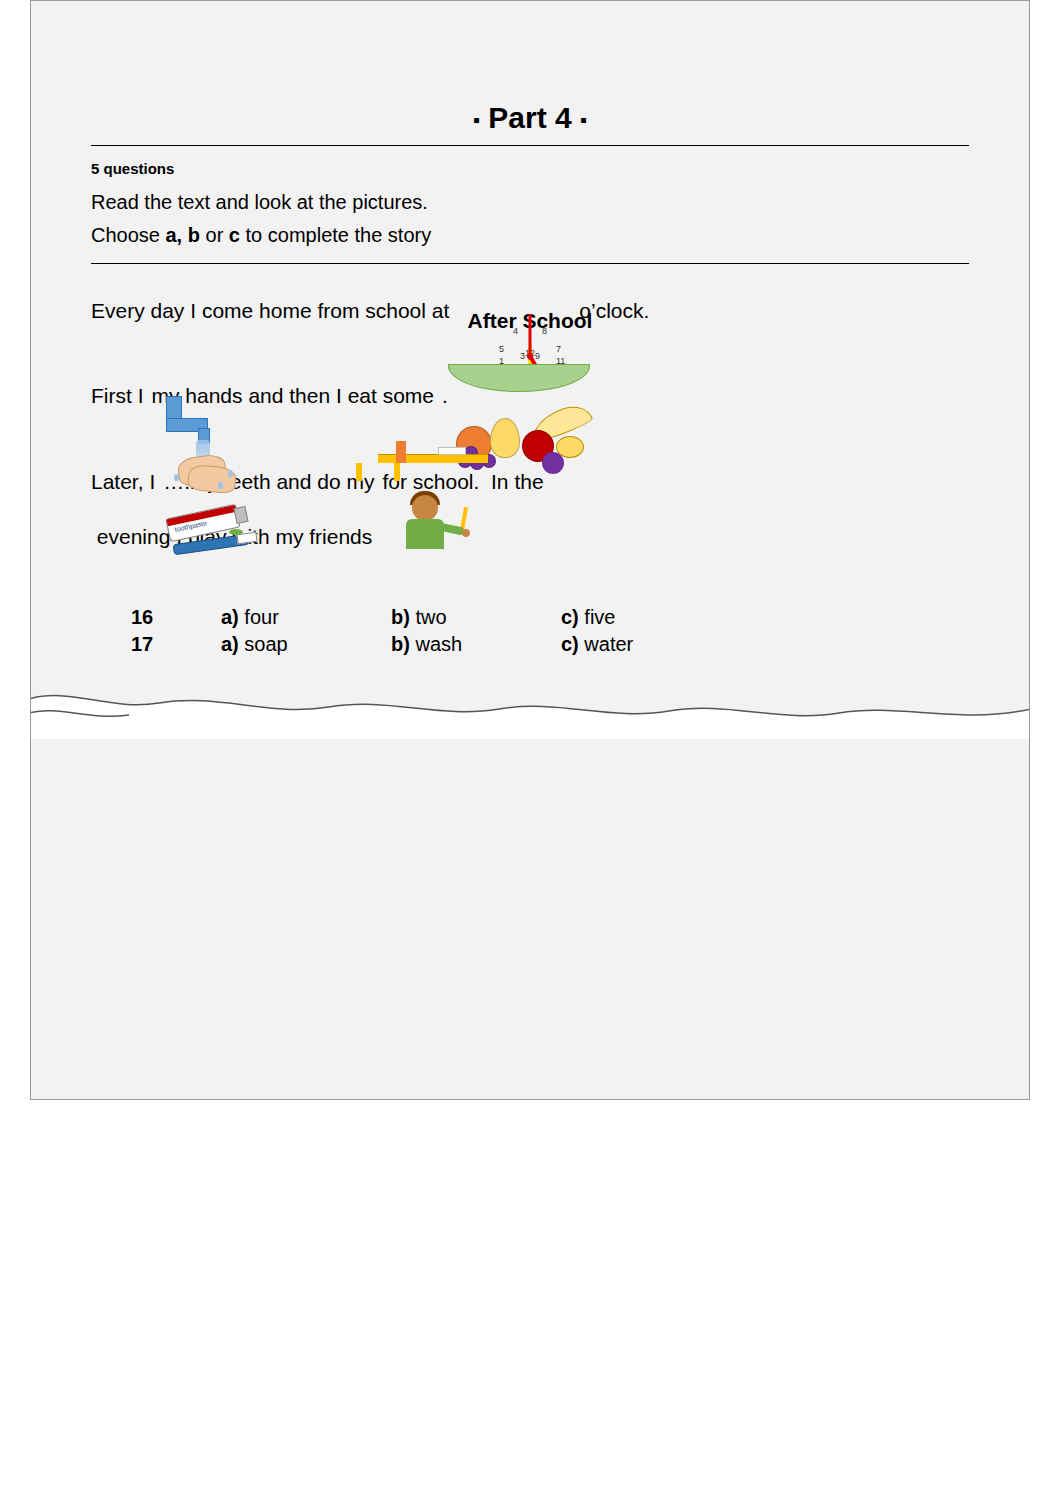▪ Part 4 ▪
5 questions
Read the text and look at the pictures.
Choose a, b or c to complete the story
After School
12 1 2 3 4 5 6 7 8 9 10 11
Every day I come home from school at o’clock.
First I my hands and then I eat some .
Later, I toothpaste ….my teeth and do my for school. In the
evening I play with my friends
| 16 | a) four | b) two | c) five |
| 17 | a) soap | b) wash | c) water |